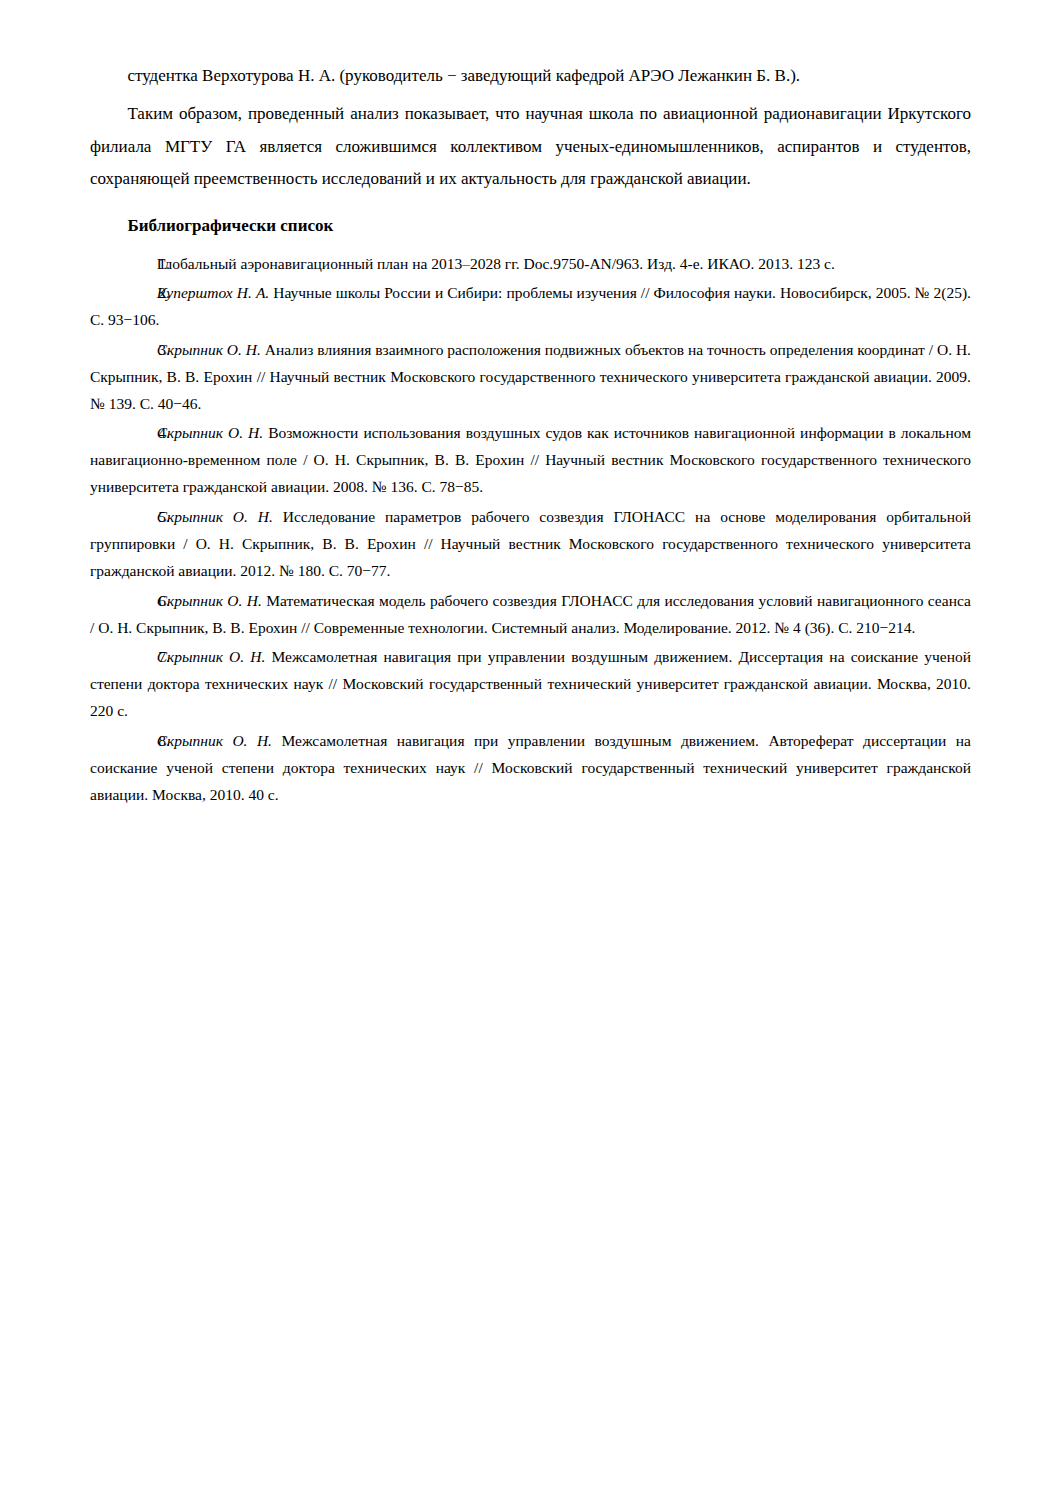студентка Верхотурова Н. А. (руководитель − заведующий кафедрой АРЭО Лежанкин Б. В.).
Таким образом, проведенный анализ показывает, что научная школа по авиационной радионавигации Иркутского филиала МГТУ ГА является сложившимся коллективом ученых-единомышленников, аспирантов и студентов, сохраняющей преемственность исследований и их актуальность для гражданской авиации.
Библиографически список
Глобальный аэронавигационный план на 2013–2028 гг. Doc.9750-AN/963. Изд. 4-е. ИКАО. 2013. 123 с.
Куперштох Н. А. Научные школы России и Сибири: проблемы изучения // Философия науки. Новосибирск, 2005. № 2(25). С. 93−106.
Скрыпник О. Н. Анализ влияния взаимного расположения подвижных объектов на точность определения координат / О. Н. Скрыпник, В. В. Ерохин // Научный вестник Московского государственного технического университета гражданской авиации. 2009. № 139. С. 40−46.
Скрыпник О. Н. Возможности использования воздушных судов как источников навигационной информации в локальном навигационно-временном поле / О. Н. Скрыпник, В. В. Ерохин // Научный вестник Московского государственного технического университета гражданской авиации. 2008. № 136. С. 78−85.
Скрыпник О. Н. Исследование параметров рабочего созвездия ГЛОНАСС на основе моделирования орбитальной группировки / О. Н. Скрыпник, В. В. Ерохин // Научный вестник Московского государственного технического университета гражданской авиации. 2012. № 180. С. 70−77.
Скрыпник О. Н. Математическая модель рабочего созвездия ГЛОНАСС для исследования условий навигационного сеанса / О. Н. Скрыпник, В. В. Ерохин // Современные технологии. Системный анализ. Моделирование. 2012. № 4 (36). С. 210−214.
Скрыпник О. Н. Межсамолетная навигация при управлении воздушным движением. Диссертация на соискание ученой степени доктора технических наук // Московский государственный технический университет гражданской авиации. Москва, 2010. 220 с.
Скрыпник О. Н. Межсамолетная навигация при управлении воздушным движением. Автореферат диссертации на соискание ученой степени доктора технических наук // Московский государственный технический университет гражданской авиации. Москва, 2010. 40 с.